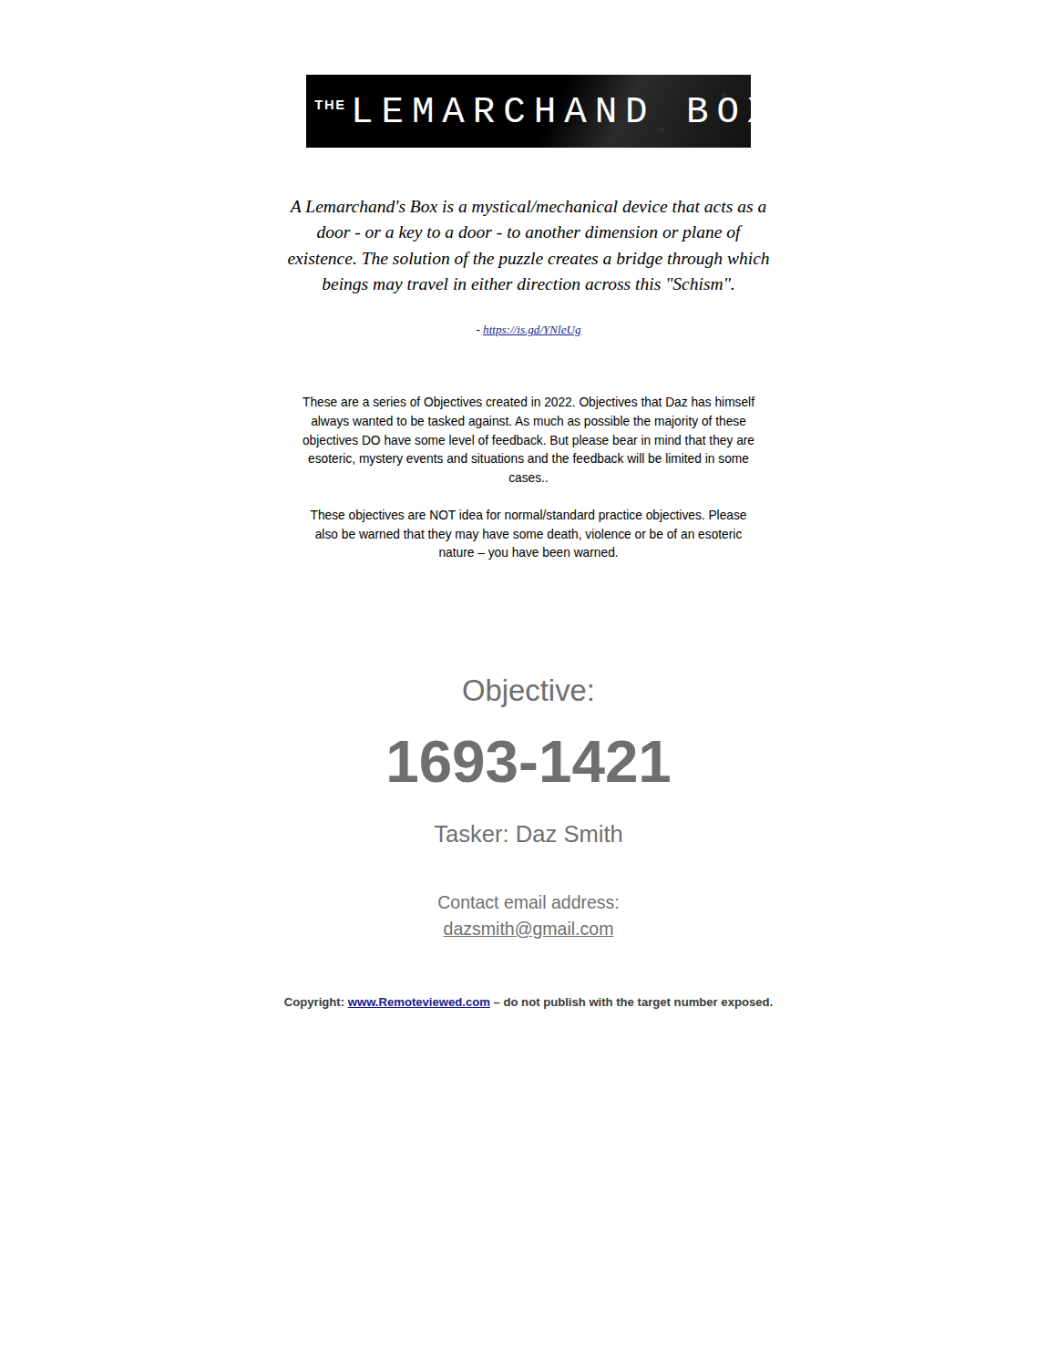THE LEMARCHAND BOX
A Lemarchand's Box is a mystical/mechanical device that acts as a door - or a key to a door - to another dimension or plane of existence. The solution of the puzzle creates a bridge through which beings may travel in either direction across this "Schism".
- https://is.gd/YNleUg
These are a series of Objectives created in 2022. Objectives that Daz has himself always wanted to be tasked against. As much as possible the majority of these objectives DO have some level of feedback. But please bear in mind that they are esoteric, mystery events and situations and the feedback will be limited in some cases..
These objectives are NOT idea for normal/standard practice objectives. Please also be warned that they may have some death, violence or be of an esoteric nature – you have been warned.
Objective:
1693-1421
Tasker: Daz Smith
Contact email address:
dazsmith@gmail.com
Copyright: www.Remoteviewed.com – do not publish with the target number exposed.